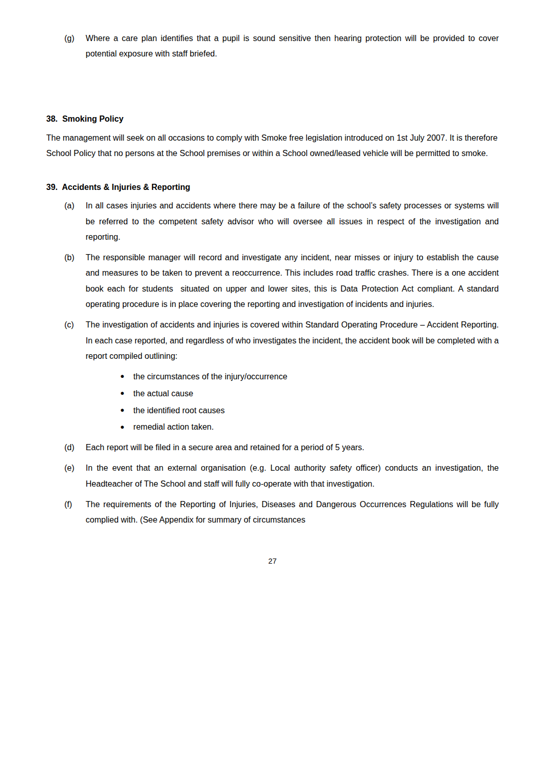(g)
Where a care plan identifies that a pupil is sound sensitive then hearing protection will be provided to cover potential exposure with staff briefed.
38. Smoking Policy
The management will seek on all occasions to comply with Smoke free legislation introduced on 1st July 2007. It is therefore School Policy that no persons at the School premises or within a School owned/leased vehicle will be permitted to smoke.
39. Accidents & Injuries & Reporting
(a)
In all cases injuries and accidents where there may be a failure of the school’s safety processes or systems will be referred to the competent safety advisor who will oversee all issues in respect of the investigation and reporting.
(b)
The responsible manager will record and investigate any incident, near misses or injury to establish the cause and measures to be taken to prevent a reoccurrence. This includes road traffic crashes. There is a one accident book each for students situated on upper and lower sites, this is Data Protection Act compliant. A standard operating procedure is in place covering the reporting and investigation of incidents and injuries.
(c)
The investigation of accidents and injuries is covered within Standard Operating Procedure – Accident Reporting. In each case reported, and regardless of who investigates the incident, the accident book will be completed with a report compiled outlining:
the circumstances of the injury/occurrence
the actual cause
the identified root causes
remedial action taken.
(d)
Each report will be filed in a secure area and retained for a period of 5 years.
(e)
In the event that an external organisation (e.g. Local authority safety officer) conducts an investigation, the Headteacher of The School and staff will fully co-operate with that investigation.
(f)
The requirements of the Reporting of Injuries, Diseases and Dangerous Occurrences Regulations will be fully complied with. (See Appendix for summary of circumstances
27